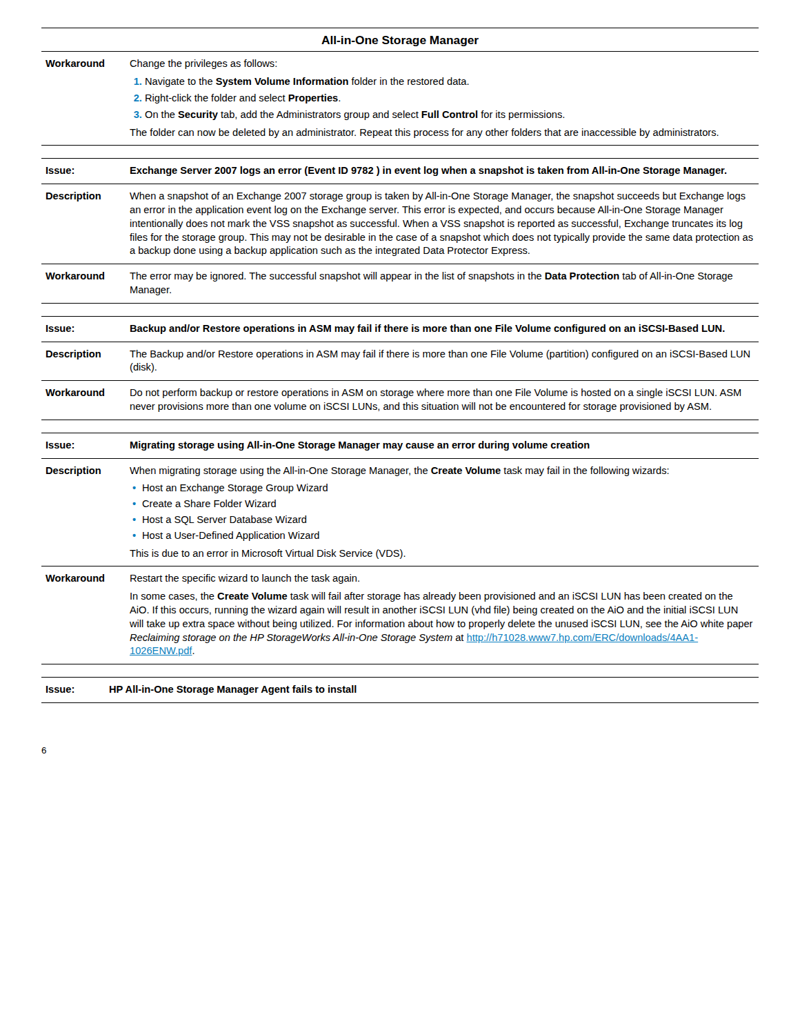All-in-One Storage Manager
| Workaround | Change the privileges as follows: Navigate to the System Volume Information folder in the restored data. Right-click the folder and select Properties . On the Security tab, add the Administrators group and select Full Control for its permissions. The folder can now be deleted by an administrator. Repeat this process for any other folders that are inaccessible by administrators. |
| Issue: | Exchange Server 2007 logs an error (Event ID 9782 ) in event log when a snapshot is taken from All-in-One Storage Manager. |
| Description | When a snapshot of an Exchange 2007 storage group is taken by All-in-One Storage Manager, the snapshot succeeds but Exchange logs an error in the application event log on the Exchange server. This error is expected, and occurs because All-in-One Storage Manager intentionally does not mark the VSS snapshot as successful. When a VSS snapshot is reported as successful, Exchange truncates its log files for the storage group. This may not be desirable in the case of a snapshot which does not typically provide the same data protection as a backup done using a backup application such as the integrated Data Protector Express. |
| Workaround | The error may be ignored. The successful snapshot will appear in the list of snapshots in the Data Protection tab of All-in-One Storage Manager. |
| Issue: | Backup and/or Restore operations in ASM may fail if there is more than one File Volume configured on an iSCSI-Based LUN. |
| Description | The Backup and/or Restore operations in ASM may fail if there is more than one File Volume (partition) configured on an iSCSI-Based LUN (disk). |
| Workaround | Do not perform backup or restore operations in ASM on storage where more than one File Volume is hosted on a single iSCSI LUN. ASM never provisions more than one volume on iSCSI LUNs, and this situation will not be encountered for storage provisioned by ASM. |
| Issue: | Migrating storage using All-in-One Storage Manager may cause an error during volume creation |
| Description | When migrating storage using the All-in-One Storage Manager, the Create Volume task may fail in the following wizards: Host an Exchange Storage Group Wizard Create a Share Folder Wizard Host a SQL Server Database Wizard Host a User-Defined Application Wizard This is due to an error in Microsoft Virtual Disk Service (VDS). |
| Workaround | Restart the specific wizard to launch the task again. In some cases, the Create Volume task will fail after storage has already been provisioned and an iSCSI LUN has been created on the AiO. If this occurs, running the wizard again will result in another iSCSI LUN (vhd file) being created on the AiO and the initial iSCSI LUN will take up extra space without being utilized. For information about how to properly delete the unused iSCSI LUN, see the AiO white paper Reclaiming storage on the HP StorageWorks All-in-One Storage System at http://h71028.www7.hp.com/ERC/downloads/4AA1-1026ENW.pdf . |
| Issue: | HP All-in-One Storage Manager Agent fails to install |
6